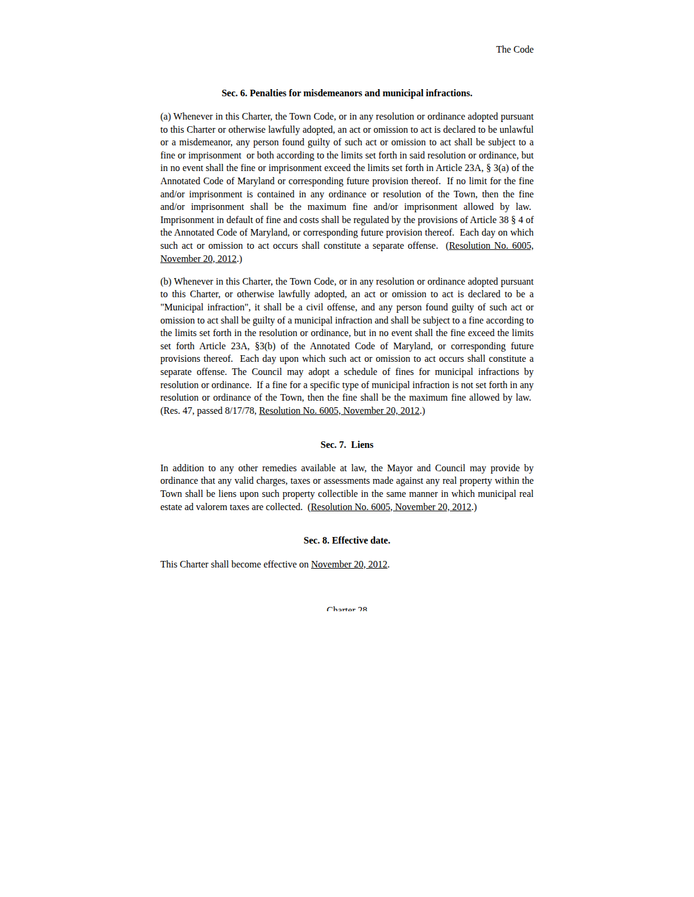The Code
Sec. 6. Penalties for misdemeanors and municipal infractions.
(a) Whenever in this Charter, the Town Code, or in any resolution or ordinance adopted pursuant to this Charter or otherwise lawfully adopted, an act or omission to act is declared to be unlawful or a misdemeanor, any person found guilty of such act or omission to act shall be subject to a fine or imprisonment or both according to the limits set forth in said resolution or ordinance, but in no event shall the fine or imprisonment exceed the limits set forth in Article 23A, § 3(a) of the Annotated Code of Maryland or corresponding future provision thereof. If no limit for the fine and/or imprisonment is contained in any ordinance or resolution of the Town, then the fine and/or imprisonment shall be the maximum fine and/or imprisonment allowed by law. Imprisonment in default of fine and costs shall be regulated by the provisions of Article 38 § 4 of the Annotated Code of Maryland, or corresponding future provision thereof. Each day on which such act or omission to act occurs shall constitute a separate offense. (Resolution No. 6005, November 20, 2012.)
(b) Whenever in this Charter, the Town Code, or in any resolution or ordinance adopted pursuant to this Charter, or otherwise lawfully adopted, an act or omission to act is declared to be a "Municipal infraction", it shall be a civil offense, and any person found guilty of such act or omission to act shall be guilty of a municipal infraction and shall be subject to a fine according to the limits set forth in the resolution or ordinance, but in no event shall the fine exceed the limits set forth Article 23A, §3(b) of the Annotated Code of Maryland, or corresponding future provisions thereof. Each day upon which such act or omission to act occurs shall constitute a separate offense. The Council may adopt a schedule of fines for municipal infractions by resolution or ordinance. If a fine for a specific type of municipal infraction is not set forth in any resolution or ordinance of the Town, then the fine shall be the maximum fine allowed by law. (Res. 47, passed 8/17/78, Resolution No. 6005, November 20, 2012.)
Sec. 7. Liens
In addition to any other remedies available at law, the Mayor and Council may provide by ordinance that any valid charges, taxes or assessments made against any real property within the Town shall be liens upon such property collectible in the same manner in which municipal real estate ad valorem taxes are collected. (Resolution No. 6005, November 20, 2012.)
Sec. 8. Effective date.
This Charter shall become effective on November 20, 2012.
Charter 28